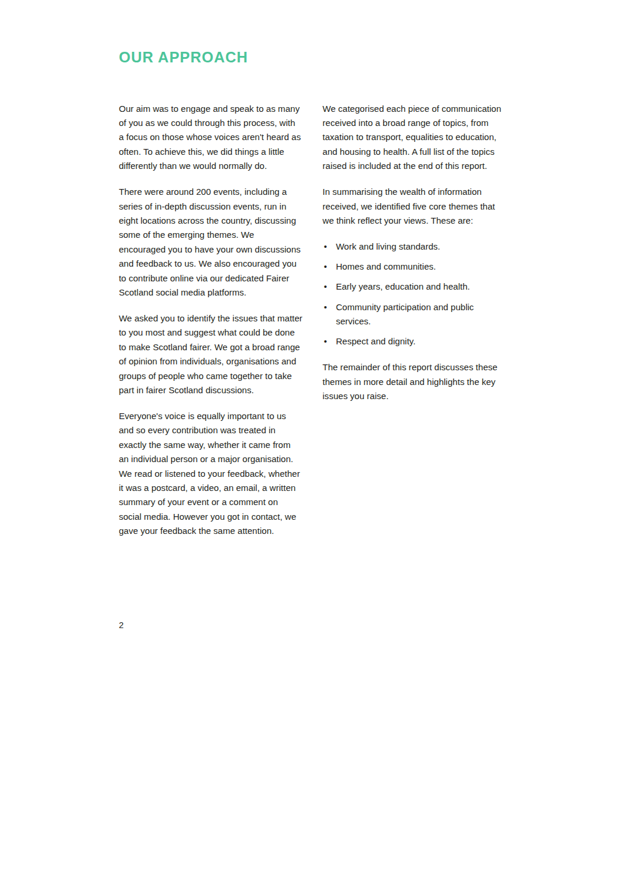Our Approach
Our aim was to engage and speak to as many of you as we could through this process, with a focus on those whose voices aren't heard as often. To achieve this, we did things a little differently than we would normally do.
There were around 200 events, including a series of in-depth discussion events, run in eight locations across the country, discussing some of the emerging themes. We encouraged you to have your own discussions and feedback to us. We also encouraged you to contribute online via our dedicated Fairer Scotland social media platforms.
We asked you to identify the issues that matter to you most and suggest what could be done to make Scotland fairer. We got a broad range of opinion from individuals, organisations and groups of people who came together to take part in fairer Scotland discussions.
Everyone's voice is equally important to us and so every contribution was treated in exactly the same way, whether it came from an individual person or a major organisation. We read or listened to your feedback, whether it was a postcard, a video, an email, a written summary of your event or a comment on social media. However you got in contact, we gave your feedback the same attention.
We categorised each piece of communication received into a broad range of topics, from taxation to transport, equalities to education, and housing to health. A full list of the topics raised is included at the end of this report.
In summarising the wealth of information received, we identified five core themes that we think reflect your views. These are:
Work and living standards.
Homes and communities.
Early years, education and health.
Community participation and public services.
Respect and dignity.
The remainder of this report discusses these themes in more detail and highlights the key issues you raise.
2